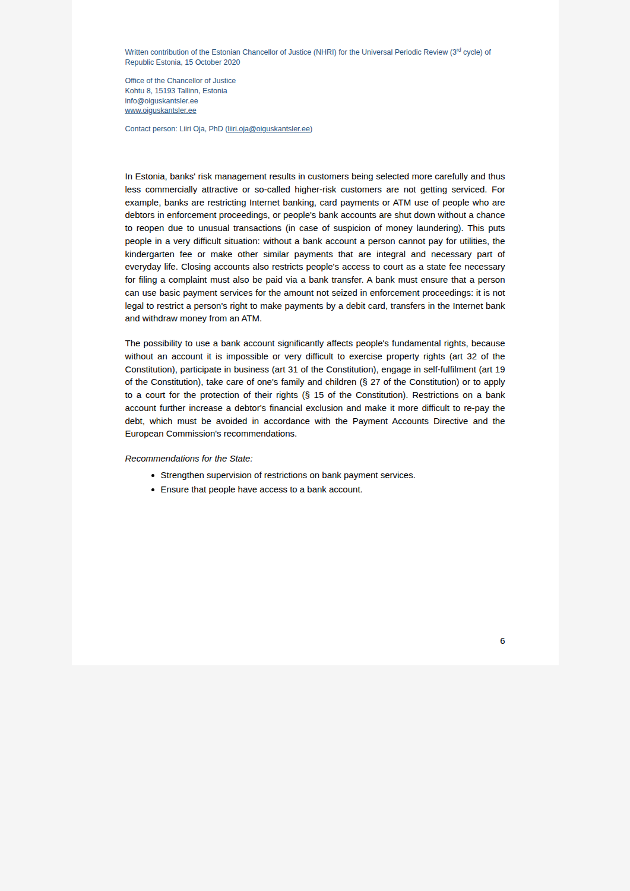Written contribution of the Estonian Chancellor of Justice (NHRI) for the Universal Periodic Review (3rd cycle) of Republic Estonia, 15 October 2020
Office of the Chancellor of Justice
Kohtu 8, 15193 Tallinn, Estonia
info@oiguskantsler.ee
www.oiguskantsler.ee
Contact person: Liiri Oja, PhD (liiri.oja@oiguskantsler.ee)
In Estonia, banks' risk management results in customers being selected more carefully and thus less commercially attractive or so-called higher-risk customers are not getting serviced. For example, banks are restricting Internet banking, card payments or ATM use of people who are debtors in enforcement proceedings, or people's bank accounts are shut down without a chance to reopen due to unusual transactions (in case of suspicion of money laundering). This puts people in a very difficult situation: without a bank account a person cannot pay for utilities, the kindergarten fee or make other similar payments that are integral and necessary part of everyday life. Closing accounts also restricts people's access to court as a state fee necessary for filing a complaint must also be paid via a bank transfer. A bank must ensure that a person can use basic payment services for the amount not seized in enforcement proceedings: it is not legal to restrict a person's right to make payments by a debit card, transfers in the Internet bank and withdraw money from an ATM.
The possibility to use a bank account significantly affects people's fundamental rights, because without an account it is impossible or very difficult to exercise property rights (art 32 of the Constitution), participate in business (art 31 of the Constitution), engage in self-fulfilment (art 19 of the Constitution), take care of one's family and children (§ 27 of the Constitution) or to apply to a court for the protection of their rights (§ 15 of the Constitution). Restrictions on a bank account further increase a debtor's financial exclusion and make it more difficult to re-pay the debt, which must be avoided in accordance with the Payment Accounts Directive and the European Commission's recommendations.
Recommendations for the State:
Strengthen supervision of restrictions on bank payment services.
Ensure that people have access to a bank account.
6